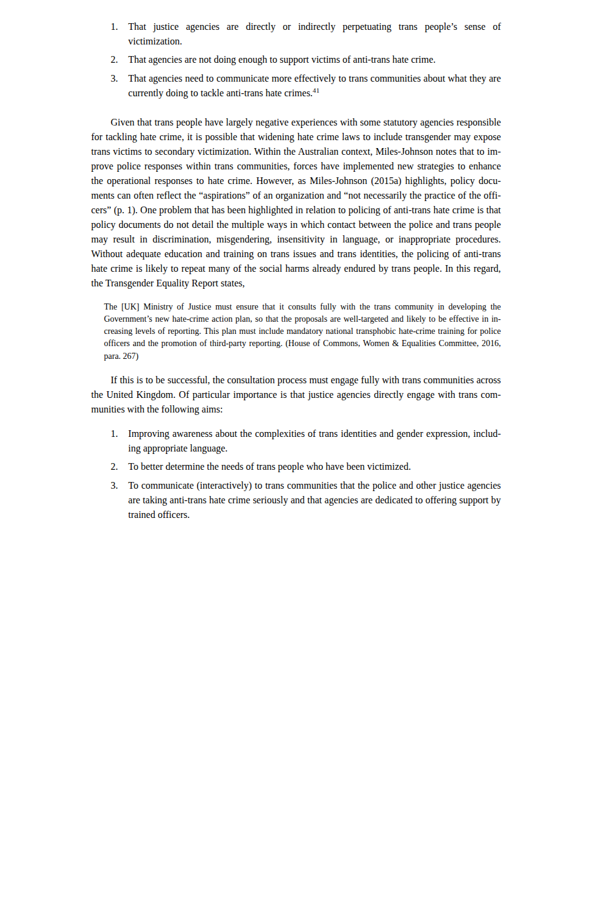That justice agencies are directly or indirectly perpetuating trans people’s sense of victimization.
That agencies are not doing enough to support victims of anti-trans hate crime.
That agencies need to communicate more effectively to trans communities about what they are currently doing to tackle anti-trans hate crimes.41
Given that trans people have largely negative experiences with some statutory agencies responsible for tackling hate crime, it is possible that widening hate crime laws to include transgender may expose trans victims to secondary victimization. Within the Australian context, Miles-Johnson notes that to improve police responses within trans communities, forces have implemented new strategies to enhance the operational responses to hate crime. However, as Miles-Johnson (2015a) highlights, policy documents can often reflect the “aspirations” of an organization and “not necessarily the practice of the officers” (p. 1). One problem that has been highlighted in relation to policing of anti-trans hate crime is that policy documents do not detail the multiple ways in which contact between the police and trans people may result in discrimination, misgendering, insensitivity in language, or inappropriate procedures. Without adequate education and training on trans issues and trans identities, the policing of anti-trans hate crime is likely to repeat many of the social harms already endured by trans people. In this regard, the Transgender Equality Report states,
The [UK] Ministry of Justice must ensure that it consults fully with the trans community in developing the Government’s new hate-crime action plan, so that the proposals are well-targeted and likely to be effective in increasing levels of reporting. This plan must include mandatory national transphobic hate-crime training for police officers and the promotion of third-party reporting. (House of Commons, Women & Equalities Committee, 2016, para. 267)
If this is to be successful, the consultation process must engage fully with trans communities across the United Kingdom. Of particular importance is that justice agencies directly engage with trans communities with the following aims:
Improving awareness about the complexities of trans identities and gender expression, including appropriate language.
To better determine the needs of trans people who have been victimized.
To communicate (interactively) to trans communities that the police and other justice agencies are taking anti-trans hate crime seriously and that agencies are dedicated to offering support by trained officers.